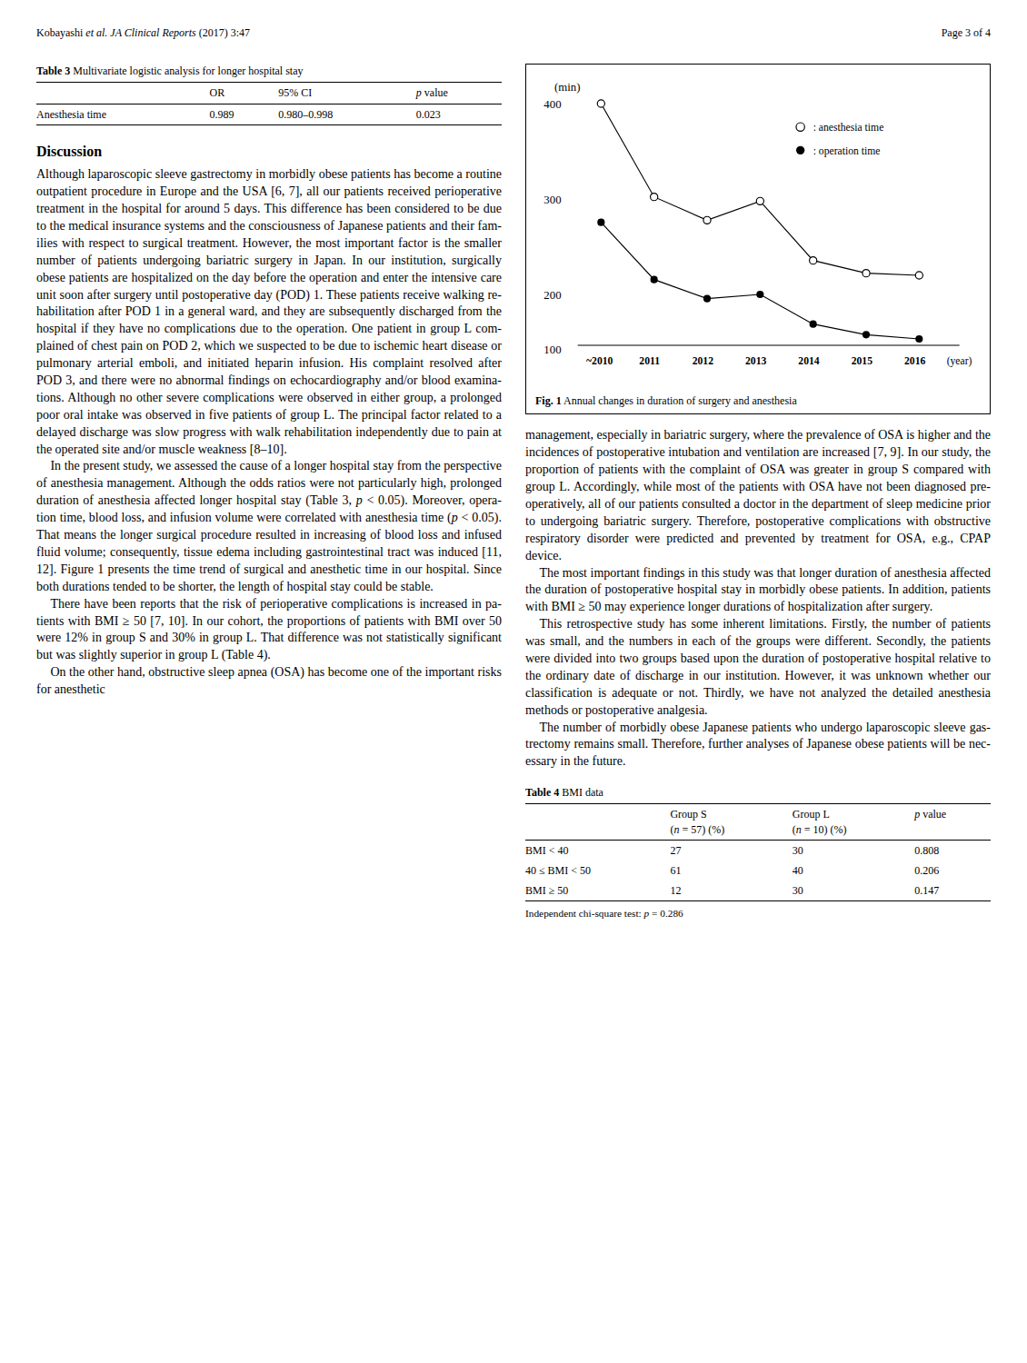Kobayashi et al. JA Clinical Reports (2017) 3:47
Page 3 of 4
Table 3 Multivariate logistic analysis for longer hospital stay
| | OR | 95% CI | p value |
| --- | --- | --- | --- |
| Anesthesia time | 0.989 | 0.980–0.998 | 0.023 |
Discussion
Although laparoscopic sleeve gastrectomy in morbidly obese patients has become a routine outpatient procedure in Europe and the USA [6, 7], all our patients received perioperative treatment in the hospital for around 5 days. This difference has been considered to be due to the medical insurance systems and the consciousness of Japanese patients and their families with respect to surgical treatment. However, the most important factor is the smaller number of patients undergoing bariatric surgery in Japan. In our institution, surgically obese patients are hospitalized on the day before the operation and enter the intensive care unit soon after surgery until postoperative day (POD) 1. These patients receive walking rehabilitation after POD 1 in a general ward, and they are subsequently discharged from the hospital if they have no complications due to the operation. One patient in group L complained of chest pain on POD 2, which we suspected to be due to ischemic heart disease or pulmonary arterial emboli, and initiated heparin infusion. His complaint resolved after POD 3, and there were no abnormal findings on echocardiography and/or blood examinations. Although no other severe complications were observed in either group, a prolonged poor oral intake was observed in five patients of group L. The principal factor related to a delayed discharge was slow progress with walk rehabilitation independently due to pain at the operated site and/or muscle weakness [8–10].
In the present study, we assessed the cause of a longer hospital stay from the perspective of anesthesia management. Although the odds ratios were not particularly high, prolonged duration of anesthesia affected longer hospital stay (Table 3, p < 0.05). Moreover, operation time, blood loss, and infusion volume were correlated with anesthesia time (p < 0.05). That means the longer surgical procedure resulted in increasing of blood loss and infused fluid volume; consequently, tissue edema including gastrointestinal tract was induced [11, 12]. Figure 1 presents the time trend of surgical and anesthetic time in our hospital. Since both durations tended to be shorter, the length of hospital stay could be stable.
There have been reports that the risk of perioperative complications is increased in patients with BMI ≥ 50 [7, 10]. In our cohort, the proportions of patients with BMI over 50 were 12% in group S and 30% in group L. That difference was not statistically significant but was slightly superior in group L (Table 4).
On the other hand, obstructive sleep apnea (OSA) has become one of the important risks for anesthetic
(min) 400 300 200 100 : anesthesia time : operation time ~2010 2011 2012 2013 2014 2015 2016 (year)
Fig. 1 Annual changes in duration of surgery and anesthesia
management, especially in bariatric surgery, where the prevalence of OSA is higher and the incidences of postoperative intubation and ventilation are increased [7, 9]. In our study, the proportion of patients with the complaint of OSA was greater in group S compared with group L. Accordingly, while most of the patients with OSA have not been diagnosed preoperatively, all of our patients consulted a doctor in the department of sleep medicine prior to undergoing bariatric surgery. Therefore, postoperative complications with obstructive respiratory disorder were predicted and prevented by treatment for OSA, e.g., CPAP device.
The most important findings in this study was that longer duration of anesthesia affected the duration of postoperative hospital stay in morbidly obese patients. In addition, patients with BMI ≥ 50 may experience longer durations of hospitalization after surgery.
This retrospective study has some inherent limitations. Firstly, the number of patients was small, and the numbers in each of the groups were different. Secondly, the patients were divided into two groups based upon the duration of postoperative hospital relative to the ordinary date of discharge in our institution. However, it was unknown whether our classification is adequate or not. Thirdly, we have not analyzed the detailed anesthesia methods or postoperative analgesia.
The number of morbidly obese Japanese patients who undergo laparoscopic sleeve gastrectomy remains small. Therefore, further analyses of Japanese obese patients will be necessary in the future.
Table 4 BMI data
| | Group S ( n = 57) (%) | Group L ( n = 10) (%) | p value |
| --- | --- | --- | --- |
| BMI < 40 | 27 | 30 | 0.808 |
| 40 ≤ BMI < 50 | 61 | 40 | 0.206 |
| BMI ≥ 50 | 12 | 30 | 0.147 |
Independent chi-square test: p = 0.286